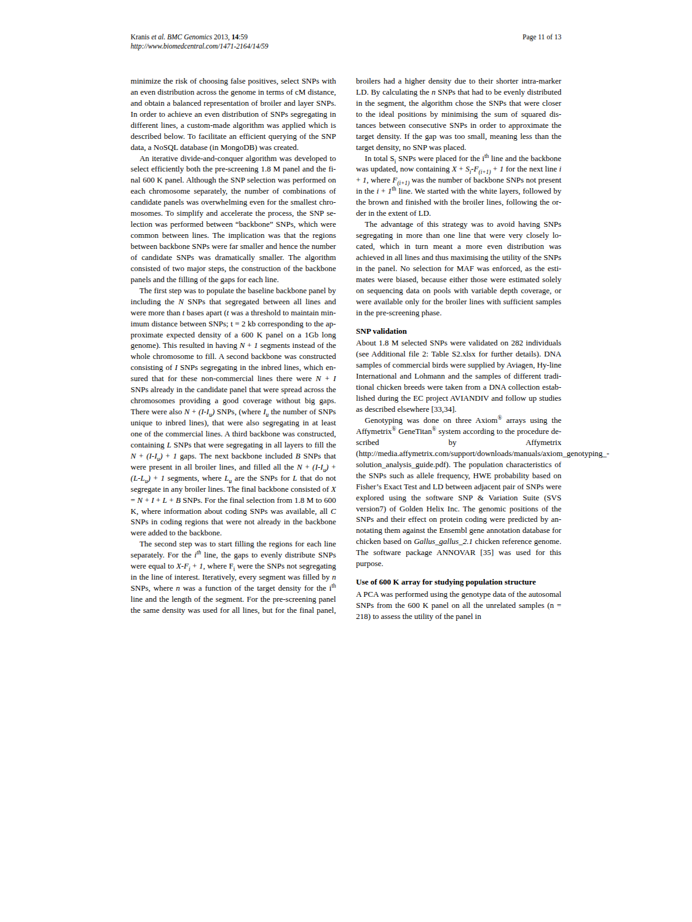Kranis et al. BMC Genomics 2013, 14:59
http://www.biomedcentral.com/1471-2164/14/59
Page 11 of 13
minimize the risk of choosing false positives, select SNPs with an even distribution across the genome in terms of cM distance, and obtain a balanced representation of broiler and layer SNPs. In order to achieve an even distribution of SNPs segregating in different lines, a custom-made algorithm was applied which is described below. To facilitate an efficient querying of the SNP data, a NoSQL database (in MongoDB) was created.
An iterative divide-and-conquer algorithm was developed to select efficiently both the pre-screening 1.8 M panel and the final 600 K panel. Although the SNP selection was performed on each chromosome separately, the number of combinations of candidate panels was overwhelming even for the smallest chromosomes. To simplify and accelerate the process, the SNP selection was performed between “backbone” SNPs, which were common between lines. The implication was that the regions between backbone SNPs were far smaller and hence the number of candidate SNPs was dramatically smaller. The algorithm consisted of two major steps, the construction of the backbone panels and the filling of the gaps for each line.
The first step was to populate the baseline backbone panel by including the N SNPs that segregated between all lines and were more than t bases apart (t was a threshold to maintain minimum distance between SNPs; t = 2 kb corresponding to the approximate expected density of a 600 K panel on a 1Gb long genome). This resulted in having N + 1 segments instead of the whole chromosome to fill. A second backbone was constructed consisting of I SNPs segregating in the inbred lines, which ensured that for these non-commercial lines there were N + I SNPs already in the candidate panel that were spread across the chromosomes providing a good coverage without big gaps. There were also N + (I-Iu) SNPs, (where Iu the number of SNPs unique to inbred lines), that were also segregating in at least one of the commercial lines. A third backbone was constructed, containing L SNPs that were segregating in all layers to fill the N + (I-Iu) + 1 gaps. The next backbone included B SNPs that were present in all broiler lines, and filled all the N + (I-Iu) + (L-Lu) + 1 segments, where Lu are the SNPs for L that do not segregate in any broiler lines. The final backbone consisted of X = N + I + L + B SNPs. For the final selection from 1.8 M to 600 K, where information about coding SNPs was available, all C SNPs in coding regions that were not already in the backbone were added to the backbone.
The second step was to start filling the regions for each line separately. For the ith line, the gaps to evenly distribute SNPs were equal to X-Fi + 1, where Fi were the SNPs not segregating in the line of interest. Iteratively, every segment was filled by n SNPs, where n was a function of the target density for the ith line and the length of the segment. For the pre-screening panel the same density was used for all lines, but for the final panel, broilers had a higher density due to their shorter intra-marker LD. By calculating the n SNPs that had to be evenly distributed in the segment, the algorithm chose the SNPs that were closer to the ideal positions by minimising the sum of squared distances between consecutive SNPs in order to approximate the target density. If the gap was too small, meaning less than the target density, no SNP was placed.
In total Si SNPs were placed for the ith line and the backbone was updated, now containing X + Si-F(i+1) + 1 for the next line i + 1, where F(i+1) was the number of backbone SNPs not present in the i + 1th line. We started with the white layers, followed by the brown and finished with the broiler lines, following the order in the extent of LD.
The advantage of this strategy was to avoid having SNPs segregating in more than one line that were very closely located, which in turn meant a more even distribution was achieved in all lines and thus maximising the utility of the SNPs in the panel. No selection for MAF was enforced, as the estimates were biased, because either those were estimated solely on sequencing data on pools with variable depth coverage, or were available only for the broiler lines with sufficient samples in the pre-screening phase.
SNP validation
About 1.8 M selected SNPs were validated on 282 individuals (see Additional file 2: Table S2.xlsx for further details). DNA samples of commercial birds were supplied by Aviagen, Hy-line International and Lohmann and the samples of different traditional chicken breeds were taken from a DNA collection established during the EC project AVIANDIV and follow up studies as described elsewhere [33,34].
Genotyping was done on three Axiom® arrays using the Affymetrix® GeneTitan® system according to the procedure described by Affymetrix (http://media.affymetrix.com/support/downloads/manuals/axiom_genotyping_-solution_analysis_guide.pdf). The population characteristics of the SNPs such as allele frequency, HWE probability based on Fisher’s Exact Test and LD between adjacent pair of SNPs were explored using the software SNP & Variation Suite (SVS version7) of Golden Helix Inc. The genomic positions of the SNPs and their effect on protein coding were predicted by annotating them against the Ensembl gene annotation database for chicken based on Gallus_gallus_2.1 chicken reference genome. The software package ANNOVAR [35] was used for this purpose.
Use of 600 K array for studying population structure
A PCA was performed using the genotype data of the autosomal SNPs from the 600 K panel on all the unrelated samples (n = 218) to assess the utility of the panel in